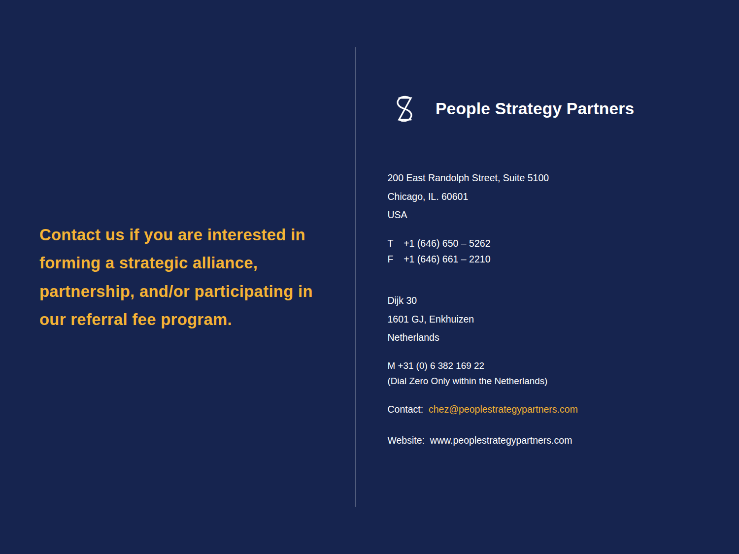Contact us if you are interested in forming a strategic alliance, partnership, and/or participating in our referral fee program.
People Strategy Partners
200 East Randolph Street, Suite 5100
Chicago, IL. 60601
USA
T +1 (646) 650 – 5262
F +1 (646) 661 – 2210
Dijk 30
1601 GJ, Enkhuizen
Netherlands
M +31 (0) 6 382 169 22
(Dial Zero Only within the Netherlands)
Contact: chez@peoplestrategypartners.com
Website: www.peoplestrategypartners.com